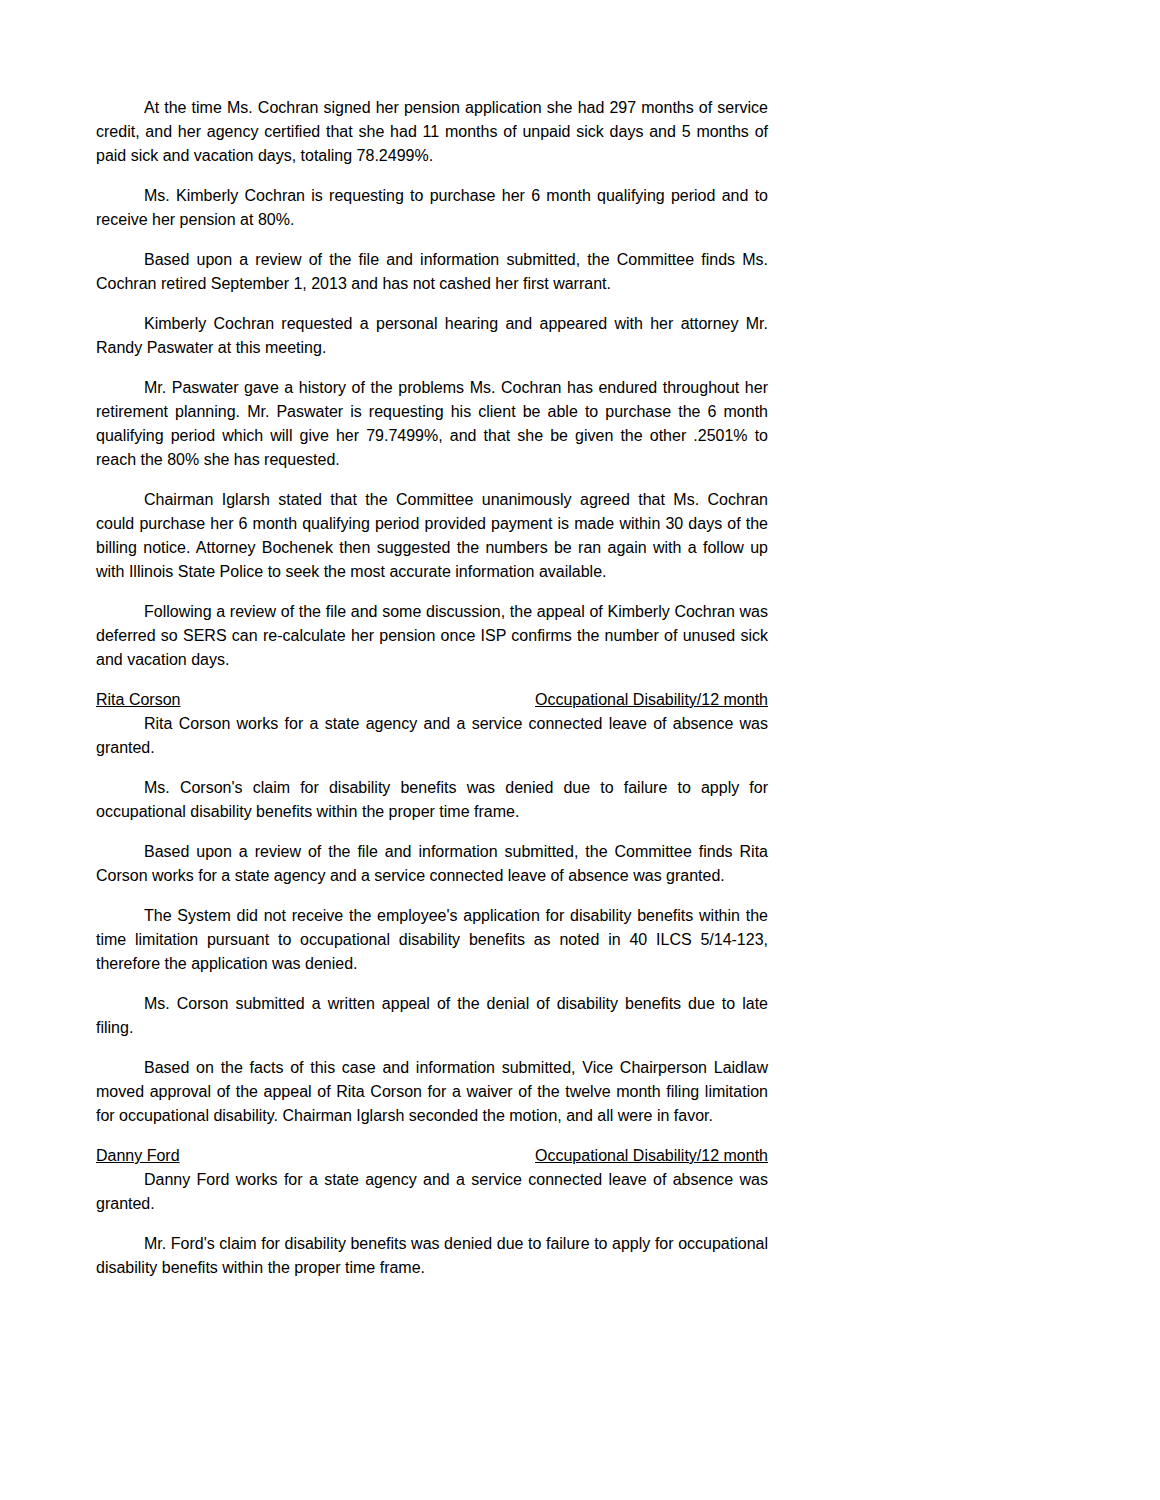At the time Ms. Cochran signed her pension application she had 297 months of service credit, and her agency certified that she had 11 months of unpaid sick days and 5 months of paid sick and vacation days, totaling 78.2499%.
Ms. Kimberly Cochran is requesting to purchase her 6 month qualifying period and to receive her pension at 80%.
Based upon a review of the file and information submitted, the Committee finds Ms. Cochran retired September 1, 2013 and has not cashed her first warrant.
Kimberly Cochran requested a personal hearing and appeared with her attorney Mr. Randy Paswater at this meeting.
Mr. Paswater gave a history of the problems Ms. Cochran has endured throughout her retirement planning. Mr. Paswater is requesting his client be able to purchase the 6 month qualifying period which will give her 79.7499%, and that she be given the other .2501% to reach the 80% she has requested.
Chairman Iglarsh stated that the Committee unanimously agreed that Ms. Cochran could purchase her 6 month qualifying period provided payment is made within 30 days of the billing notice. Attorney Bochenek then suggested the numbers be ran again with a follow up with Illinois State Police to seek the most accurate information available.
Following a review of the file and some discussion, the appeal of Kimberly Cochran was deferred so SERS can re-calculate her pension once ISP confirms the number of unused sick and vacation days.
Rita Corson Occupational Disability/12 month
Rita Corson works for a state agency and a service connected leave of absence was granted.
Ms. Corson's claim for disability benefits was denied due to failure to apply for occupational disability benefits within the proper time frame.
Based upon a review of the file and information submitted, the Committee finds Rita Corson works for a state agency and a service connected leave of absence was granted.
The System did not receive the employee's application for disability benefits within the time limitation pursuant to occupational disability benefits as noted in 40 ILCS 5/14-123, therefore the application was denied.
Ms. Corson submitted a written appeal of the denial of disability benefits due to late filing.
Based on the facts of this case and information submitted, Vice Chairperson Laidlaw moved approval of the appeal of Rita Corson for a waiver of the twelve month filing limitation for occupational disability. Chairman Iglarsh seconded the motion, and all were in favor.
Danny Ford Occupational Disability/12 month
Danny Ford works for a state agency and a service connected leave of absence was granted.
Mr. Ford's claim for disability benefits was denied due to failure to apply for occupational disability benefits within the proper time frame.